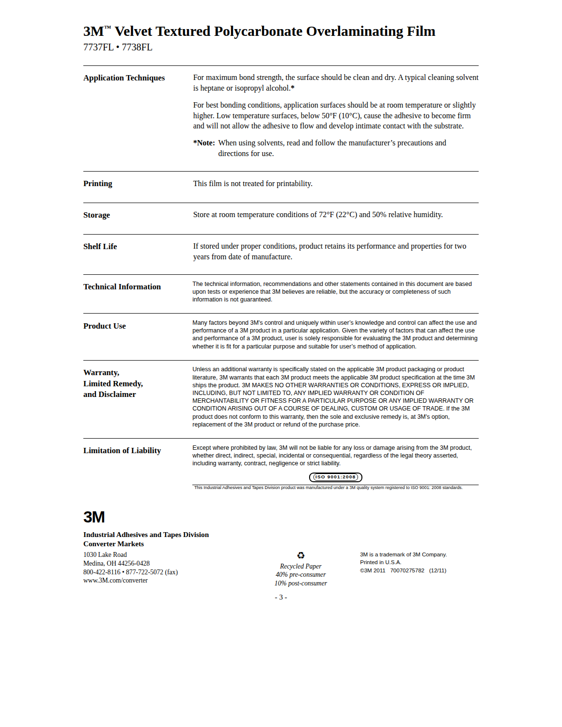3M™ Velvet Textured Polycarbonate Overlaminating Film
7737FL • 7738FL
| Application Techniques | For maximum bond strength, the surface should be clean and dry. A typical cleaning solvent is heptane or isopropyl alcohol. * For best bonding conditions, application surfaces should be at room temperature or slightly higher. Low temperature surfaces, below 50°F (10°C), cause the adhesive to become firm and will not allow the adhesive to flow and develop intimate contact with the substrate. *Note: When using solvents, read and follow the manufacturer’s precautions and directions for use. |
| Printing | This film is not treated for printability. |
| Storage | Store at room temperature conditions of 72°F (22°C) and 50% relative humidity. |
| Shelf Life | If stored under proper conditions, product retains its performance and properties for two years from date of manufacture. |
| Technical Information | The technical information, recommendations and other statements contained in this document are based upon tests or experience that 3M believes are reliable, but the accuracy or completeness of such information is not guaranteed. |
| Product Use | Many factors beyond 3M's control and uniquely within user’s knowledge and control can affect the use and performance of a 3M product in a particular application. Given the variety of factors that can affect the use and performance of a 3M product, user is solely responsible for evaluating the 3M product and determining whether it is fit for a particular purpose and suitable for user’s method of application. |
| Warranty, Limited Remedy, and Disclaimer | Unless an additional warranty is specifically stated on the applicable 3M product packaging or product literature, 3M warrants that each 3M product meets the applicable 3M product specification at the time 3M ships the product. 3M MAKES NO OTHER WARRANTIES OR CONDITIONS, EXPRESS OR IMPLIED, INCLUDING, BUT NOT LIMITED TO, ANY IMPLIED WARRANTY OR CONDITION OF MERCHANTABILITY OR FITNESS FOR A PARTICULAR PURPOSE OR ANY IMPLIED WARRANTY OR CONDITION ARISING OUT OF A COURSE OF DEALING, CUSTOM OR USAGE OF TRADE. If the 3M product does not conform to this warranty, then the sole and exclusive remedy is, at 3M's option, replacement of the 3M product or refund of the purchase price. |
| Limitation of Liability | Except where prohibited by law, 3M will not be liable for any loss or damage arising from the 3M product, whether direct, indirect, special, incidental or consequential, regardless of the legal theory asserted, including warranty, contract, negligence or strict liability. ISO 9001:2008 This Industrial Adhesives and Tapes Division product was manufactured under a 3M quality system registered to ISO 9001: 2008 standards. |
3M
Industrial Adhesives and Tapes Division
Converter Markets
1030 Lake Road
Medina, OH 44256-0428
800-422-8116 • 877-722-5072 (fax)
www.3M.com/converter
♻ Recycled Paper
40% pre-consumer
10% post-consumer
3M is a trademark of 3M Company.
Printed in U.S.A.
©3M 2011 70070275782 (12/11)
- 3 -